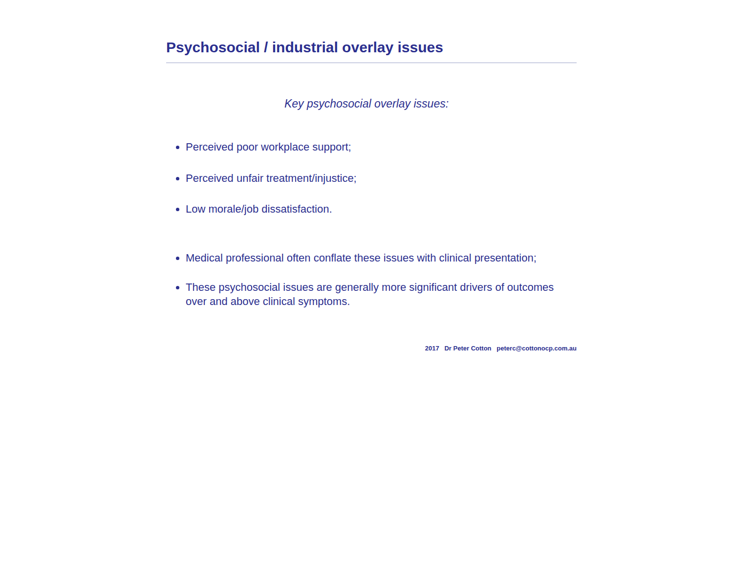Psychosocial / industrial overlay issues
Key psychosocial overlay issues:
Perceived poor workplace support;
Perceived unfair treatment/injustice;
Low morale/job dissatisfaction.
Medical professional often conflate these issues with clinical presentation;
These psychosocial issues are generally more significant drivers of outcomes over and above clinical symptoms.
2017 Dr Peter Cotton peterc@cottonocp.com.au